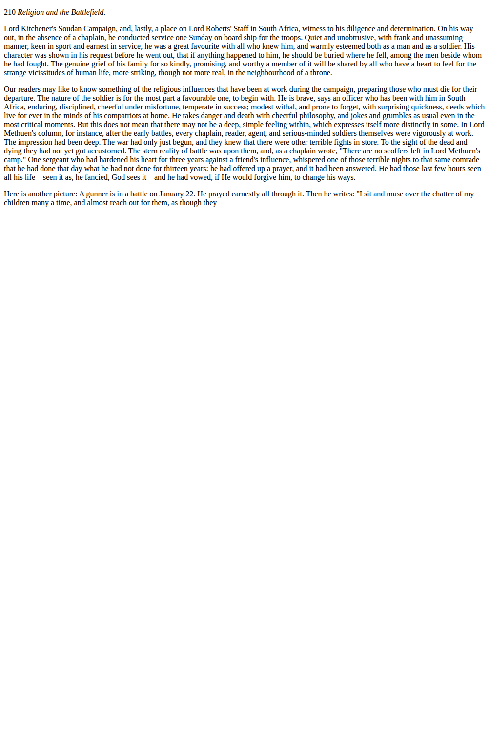210 Religion and the Battlefield.
Lord Kitchener's Soudan Campaign, and, lastly, a place on Lord Roberts' Staff in South Africa, witness to his diligence and determination. On his way out, in the absence of a chaplain, he conducted service one Sunday on board ship for the troops. Quiet and unobtrusive, with frank and unassuming manner, keen in sport and earnest in service, he was a great favourite with all who knew him, and warmly esteemed both as a man and as a soldier. His character was shown in his request before he went out, that if anything happened to him, he should be buried where he fell, among the men beside whom he had fought. The genuine grief of his family for so kindly, promising, and worthy a member of it will be shared by all who have a heart to feel for the strange vicissitudes of human life, more striking, though not more real, in the neighbourhood of a throne.
Our readers may like to know something of the religious influences that have been at work during the campaign, preparing those who must die for their departure. The nature of the soldier is for the most part a favourable one, to begin with. He is brave, says an officer who has been with him in South Africa, enduring, disciplined, cheerful under misfortune, temperate in success; modest withal, and prone to forget, with surprising quickness, deeds which live for ever in the minds of his compatriots at home. He takes danger and death with cheerful philosophy, and jokes and grumbles as usual even in the most critical moments. But this does not mean that there may not be a deep, simple feeling within, which expresses itself more distinctly in some. In Lord Methuen's column, for instance, after the early battles, every chaplain, reader, agent, and serious-minded soldiers themselves were vigorously at work. The impression had been deep. The war had only just begun, and they knew that there were other terrible fights in store. To the sight of the dead and dying they had not yet got accustomed. The stern reality of battle was upon them, and, as a chaplain wrote, "There are no scoffers left in Lord Methuen's camp." One sergeant who had hardened his heart for three years against a friend's influence, whispered one of those terrible nights to that same comrade that he had done that day what he had not done for thirteen years: he had offered up a prayer, and it had been answered. He had those last few hours seen all his life—seen it as, he fancied, God sees it—and he had vowed, if He would forgive him, to change his ways.
Here is another picture: A gunner is in a battle on January 22. He prayed earnestly all through it. Then he writes: "I sit and muse over the chatter of my children many a time, and almost reach out for them, as though they